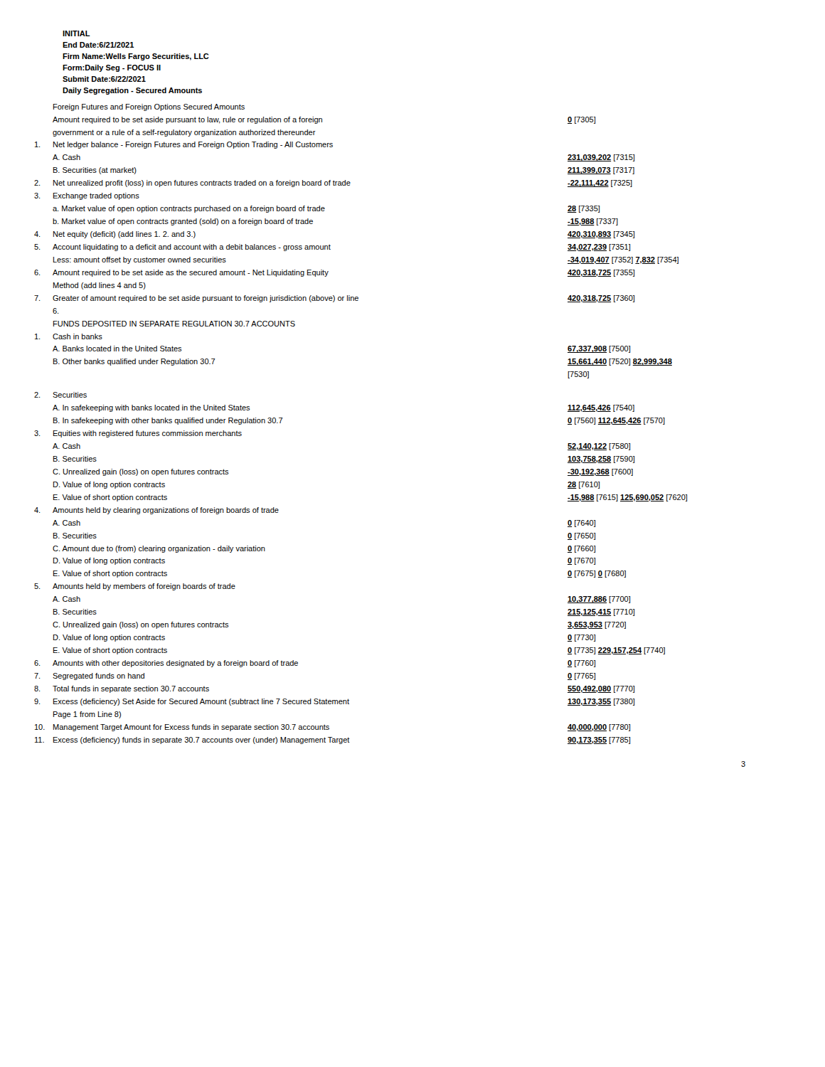INITIAL
End Date:6/21/2021
Firm Name:Wells Fargo Securities, LLC
Form:Daily Seg - FOCUS II
Submit Date:6/22/2021
Daily Segregation - Secured Amounts
| | Foreign Futures and Foreign Options Secured Amounts | |
| | Amount required to be set aside pursuant to law, rule or regulation of a foreign | 0 [7305] |
| | government or a rule of a self-regulatory organization authorized thereunder | |
| 1. | Net ledger balance - Foreign Futures and Foreign Option Trading - All Customers | |
| | A. Cash | 231,039,202 [7315] |
| | B. Securities (at market) | 211,399,073 [7317] |
| 2. | Net unrealized profit (loss) in open futures contracts traded on a foreign board of trade | -22,111,422 [7325] |
| 3. | Exchange traded options | |
| | a. Market value of open option contracts purchased on a foreign board of trade | 28 [7335] |
| | b. Market value of open contracts granted (sold) on a foreign board of trade | -15,988 [7337] |
| 4. | Net equity (deficit) (add lines 1. 2. and 3.) | 420,310,893 [7345] |
| 5. | Account liquidating to a deficit and account with a debit balances - gross amount | 34,027,239 [7351] |
| | Less: amount offset by customer owned securities | -34,019,407 [7352] 7,832 [7354] |
| 6. | Amount required to be set aside as the secured amount - Net Liquidating Equity | 420,318,725 [7355] |
| | Method (add lines 4 and 5) | |
| 7. | Greater of amount required to be set aside pursuant to foreign jurisdiction (above) or line | 420,318,725 [7360] |
| | 6. | |
| | FUNDS DEPOSITED IN SEPARATE REGULATION 30.7 ACCOUNTS | |
| 1. | Cash in banks | |
| | A. Banks located in the United States | 67,337,908 [7500] |
| | B. Other banks qualified under Regulation 30.7 | 15,661,440 [7520] 82,999,348 |
| | | [7530] |
| 2. | Securities | |
| | A. In safekeeping with banks located in the United States | 112,645,426 [7540] |
| | B. In safekeeping with other banks qualified under Regulation 30.7 | 0 [7560] 112,645,426 [7570] |
| 3. | Equities with registered futures commission merchants | |
| | A. Cash | 52,140,122 [7580] |
| | B. Securities | 103,758,258 [7590] |
| | C. Unrealized gain (loss) on open futures contracts | -30,192,368 [7600] |
| | D. Value of long option contracts | 28 [7610] |
| | E. Value of short option contracts | -15,988 [7615] 125,690,052 [7620] |
| 4. | Amounts held by clearing organizations of foreign boards of trade | |
| | A. Cash | 0 [7640] |
| | B. Securities | 0 [7650] |
| | C. Amount due to (from) clearing organization - daily variation | 0 [7660] |
| | D. Value of long option contracts | 0 [7670] |
| | E. Value of short option contracts | 0 [7675] 0 [7680] |
| 5. | Amounts held by members of foreign boards of trade | |
| | A. Cash | 10,377,886 [7700] |
| | B. Securities | 215,125,415 [7710] |
| | C. Unrealized gain (loss) on open futures contracts | 3,653,953 [7720] |
| | D. Value of long option contracts | 0 [7730] |
| | E. Value of short option contracts | 0 [7735] 229,157,254 [7740] |
| 6. | Amounts with other depositories designated by a foreign board of trade | 0 [7760] |
| 7. | Segregated funds on hand | 0 [7765] |
| 8. | Total funds in separate section 30.7 accounts | 550,492,080 [7770] |
| 9. | Excess (deficiency) Set Aside for Secured Amount (subtract line 7 Secured Statement | 130,173,355 [7380] |
| | Page 1 from Line 8) | |
| 10. | Management Target Amount for Excess funds in separate section 30.7 accounts | 40,000,000 [7780] |
| 11. | Excess (deficiency) funds in separate 30.7 accounts over (under) Management Target | 90,173,355 [7785] |
3